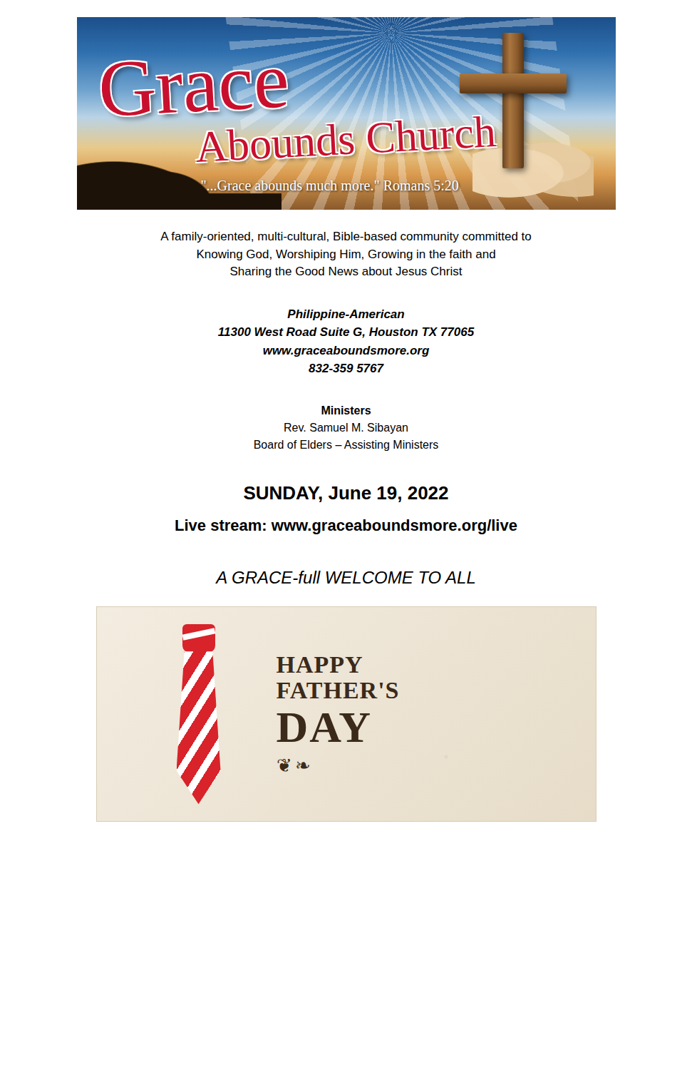Grace
Abounds Church
"...Grace abounds much more." Romans 5:20
A family-oriented, multi-cultural, Bible-based community committed to
Knowing God, Worshiping Him, Growing in the faith and
Sharing the Good News about Jesus Christ
Philippine-American
11300 West Road Suite G, Houston TX 77065
www.graceaboundsmore.org
832-359 5767
Ministers
Rev. Samuel M. Sibayan
Board of Elders – Assisting Ministers
SUNDAY, June 19, 2022
Live stream: www.graceaboundsmore.org/live
A GRACE-full WELCOME TO ALL
HAPPY
FATHER'S
DAY
❦❧